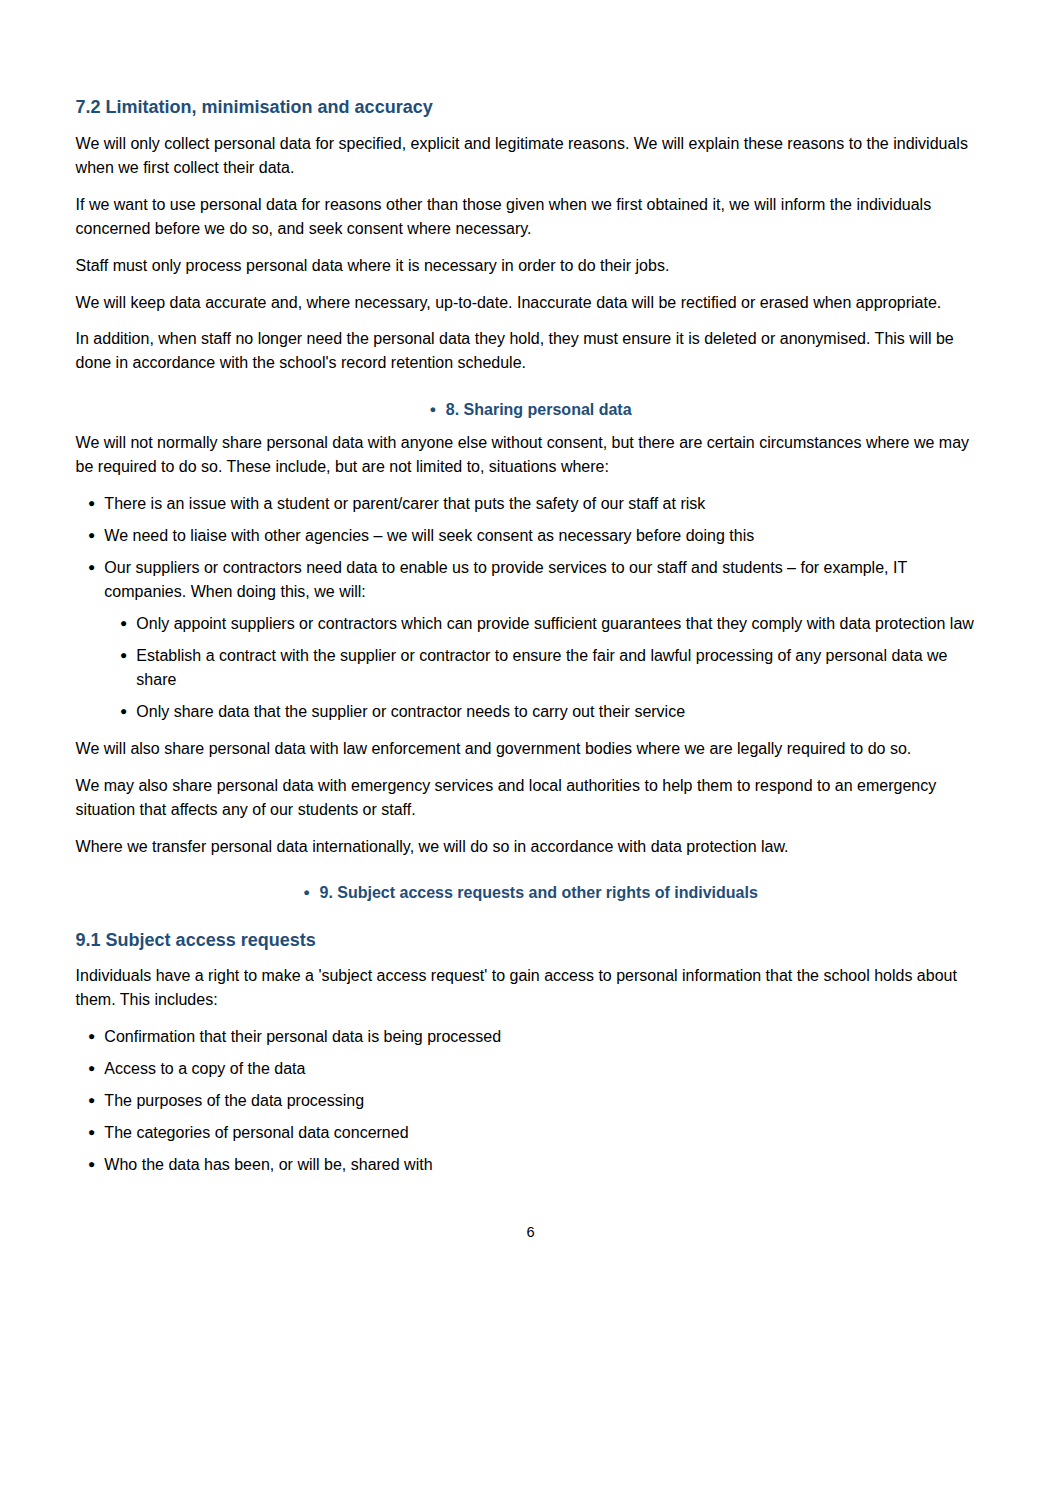7.2 Limitation, minimisation and accuracy
We will only collect personal data for specified, explicit and legitimate reasons. We will explain these reasons to the individuals when we first collect their data.
If we want to use personal data for reasons other than those given when we first obtained it, we will inform the individuals concerned before we do so, and seek consent where necessary.
Staff must only process personal data where it is necessary in order to do their jobs.
We will keep data accurate and, where necessary, up-to-date. Inaccurate data will be rectified or erased when appropriate.
In addition, when staff no longer need the personal data they hold, they must ensure it is deleted or anonymised. This will be done in accordance with the school's record retention schedule.
8. Sharing personal data
We will not normally share personal data with anyone else without consent, but there are certain circumstances where we may be required to do so. These include, but are not limited to, situations where:
There is an issue with a student or parent/carer that puts the safety of our staff at risk
We need to liaise with other agencies – we will seek consent as necessary before doing this
Our suppliers or contractors need data to enable us to provide services to our staff and students – for example, IT companies. When doing this, we will:
Only appoint suppliers or contractors which can provide sufficient guarantees that they comply with data protection law
Establish a contract with the supplier or contractor to ensure the fair and lawful processing of any personal data we share
Only share data that the supplier or contractor needs to carry out their service
We will also share personal data with law enforcement and government bodies where we are legally required to do so.
We may also share personal data with emergency services and local authorities to help them to respond to an emergency situation that affects any of our students or staff.
Where we transfer personal data internationally, we will do so in accordance with data protection law.
9. Subject access requests and other rights of individuals
9.1 Subject access requests
Individuals have a right to make a 'subject access request' to gain access to personal information that the school holds about them. This includes:
Confirmation that their personal data is being processed
Access to a copy of the data
The purposes of the data processing
The categories of personal data concerned
Who the data has been, or will be, shared with
6